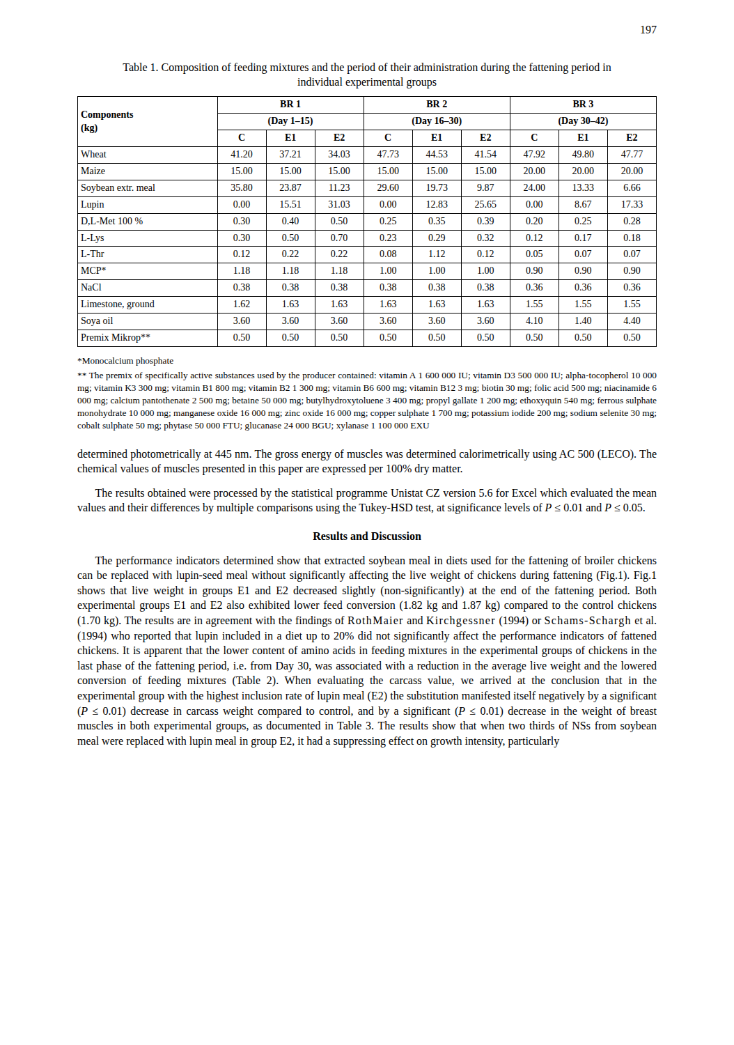197
Table 1. Composition of feeding mixtures and the period of their administration during the fattening period in individual experimental groups
| Components (kg) | BR 1 | BR 2 | BR 3 |
| --- | --- | --- | --- |
| (Day 1–15) | (Day 16–30) | (Day 30–42) |
| C | E1 | E2 | C | E1 | E2 | C | E1 | E2 |
| Wheat | 41.20 | 37.21 | 34.03 | 47.73 | 44.53 | 41.54 | 47.92 | 49.80 | 47.77 |
| Maize | 15.00 | 15.00 | 15.00 | 15.00 | 15.00 | 15.00 | 20.00 | 20.00 | 20.00 |
| Soybean extr. meal | 35.80 | 23.87 | 11.23 | 29.60 | 19.73 | 9.87 | 24.00 | 13.33 | 6.66 |
| Lupin | 0.00 | 15.51 | 31.03 | 0.00 | 12.83 | 25.65 | 0.00 | 8.67 | 17.33 |
| D,L-Met 100 % | 0.30 | 0.40 | 0.50 | 0.25 | 0.35 | 0.39 | 0.20 | 0.25 | 0.28 |
| L-Lys | 0.30 | 0.50 | 0.70 | 0.23 | 0.29 | 0.32 | 0.12 | 0.17 | 0.18 |
| L-Thr | 0.12 | 0.22 | 0.22 | 0.08 | 1.12 | 0.12 | 0.05 | 0.07 | 0.07 |
| MCP* | 1.18 | 1.18 | 1.18 | 1.00 | 1.00 | 1.00 | 0.90 | 0.90 | 0.90 |
| NaCl | 0.38 | 0.38 | 0.38 | 0.38 | 0.38 | 0.38 | 0.36 | 0.36 | 0.36 |
| Limestone, ground | 1.62 | 1.63 | 1.63 | 1.63 | 1.63 | 1.63 | 1.55 | 1.55 | 1.55 |
| Soya oil | 3.60 | 3.60 | 3.60 | 3.60 | 3.60 | 3.60 | 4.10 | 1.40 | 4.40 |
| Premix Mikrop** | 0.50 | 0.50 | 0.50 | 0.50 | 0.50 | 0.50 | 0.50 | 0.50 | 0.50 |
*Monocalcium phosphate
** The premix of specifically active substances used by the producer contained: vitamin A 1 600 000 IU; vitamin D3 500 000 IU; alpha-tocopherol 10 000 mg; vitamin K3 300 mg; vitamin B1 800 mg; vitamin B2 1 300 mg; vitamin B6 600 mg; vitamin B12 3 mg; biotin 30 mg; folic acid 500 mg; niacinamide 6 000 mg; calcium pantothenate 2 500 mg; betaine 50 000 mg; butylhydroxytoluene 3 400 mg; propyl gallate 1 200 mg; ethoxyquin 540 mg; ferrous sulphate monohydrate 10 000 mg; manganese oxide 16 000 mg; zinc oxide 16 000 mg; copper sulphate 1 700 mg; potassium iodide 200 mg; sodium selenite 30 mg; cobalt sulphate 50 mg; phytase 50 000 FTU; glucanase 24 000 BGU; xylanase 1 100 000 EXU
determined photometrically at 445 nm. The gross energy of muscles was determined calorimetrically using AC 500 (LECO). The chemical values of muscles presented in this paper are expressed per 100% dry matter.
The results obtained were processed by the statistical programme Unistat CZ version 5.6 for Excel which evaluated the mean values and their differences by multiple comparisons using the Tukey-HSD test, at significance levels of P ≤ 0.01 and P ≤ 0.05.
Results and Discussion
The performance indicators determined show that extracted soybean meal in diets used for the fattening of broiler chickens can be replaced with lupin-seed meal without significantly affecting the live weight of chickens during fattening (Fig.1). Fig.1 shows that live weight in groups E1 and E2 decreased slightly (non-significantly) at the end of the fattening period. Both experimental groups E1 and E2 also exhibited lower feed conversion (1.82 kg and 1.87 kg) compared to the control chickens (1.70 kg). The results are in agreement with the findings of RothMaier and Kirchgessner (1994) or Schams-Schargh et al. (1994) who reported that lupin included in a diet up to 20% did not significantly affect the performance indicators of fattened chickens. It is apparent that the lower content of amino acids in feeding mixtures in the experimental groups of chickens in the last phase of the fattening period, i.e. from Day 30, was associated with a reduction in the average live weight and the lowered conversion of feeding mixtures (Table 2). When evaluating the carcass value, we arrived at the conclusion that in the experimental group with the highest inclusion rate of lupin meal (E2) the substitution manifested itself negatively by a significant (P ≤ 0.01) decrease in carcass weight compared to control, and by a significant (P ≤ 0.01) decrease in the weight of breast muscles in both experimental groups, as documented in Table 3. The results show that when two thirds of NSs from soybean meal were replaced with lupin meal in group E2, it had a suppressing effect on growth intensity, particularly